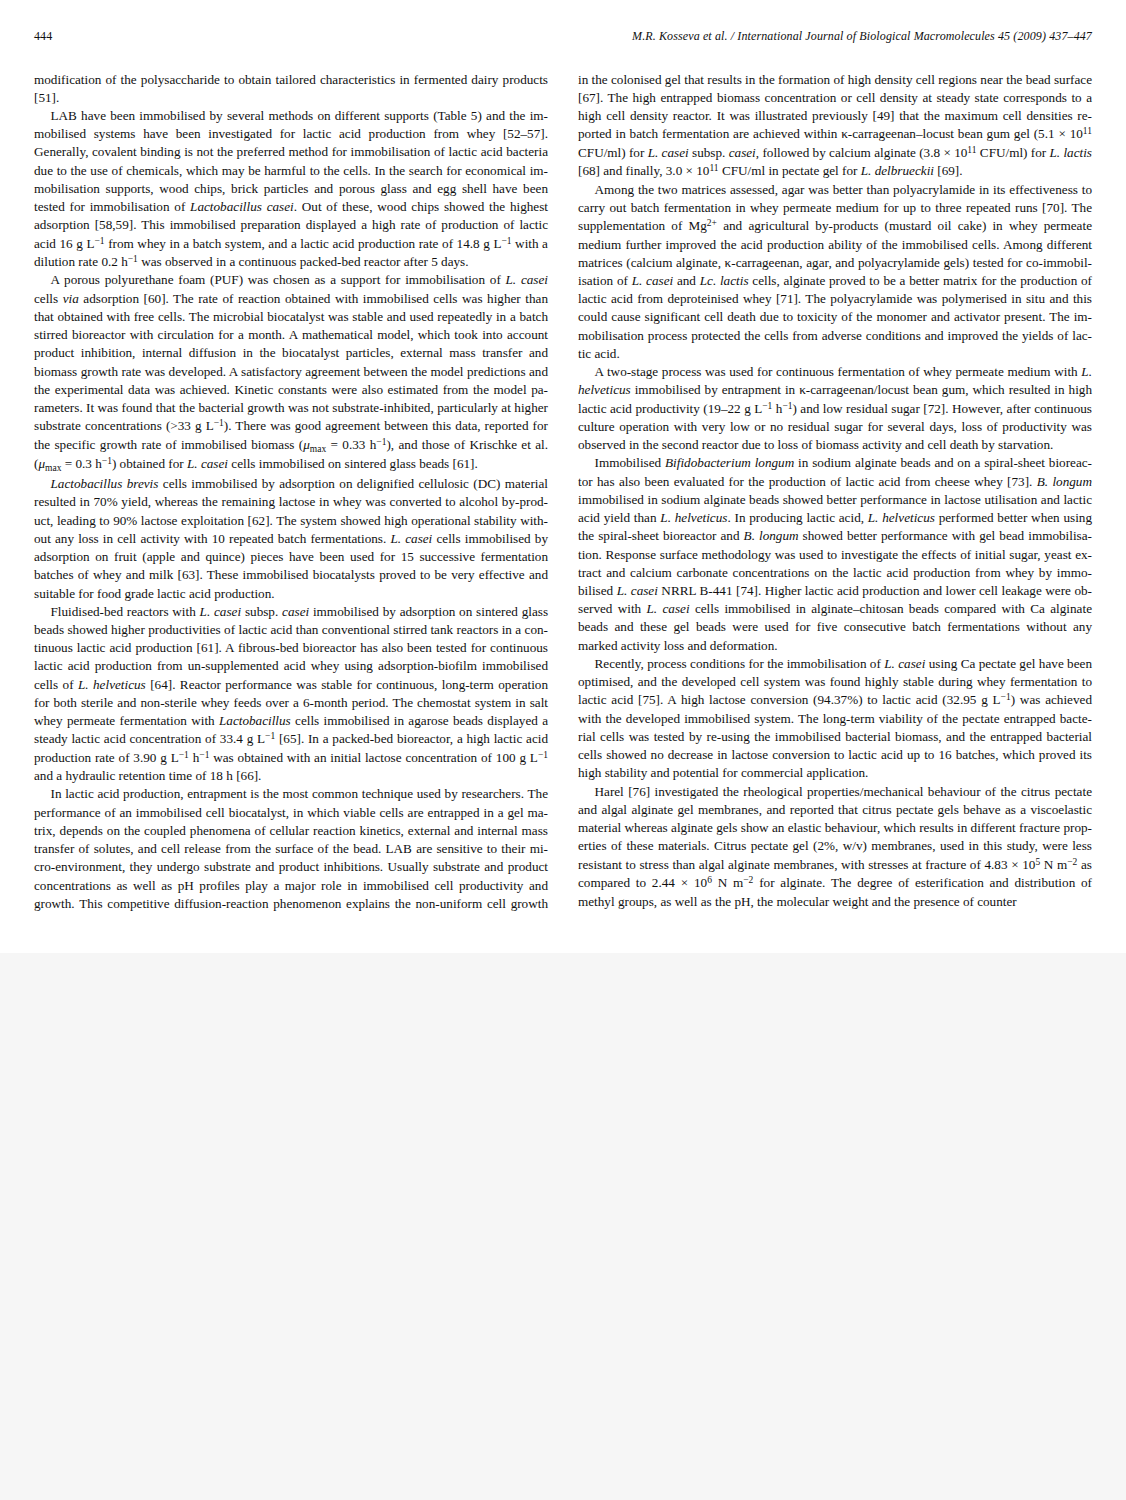444 M.R. Kosseva et al. / International Journal of Biological Macromolecules 45 (2009) 437–447
modification of the polysaccharide to obtain tailored characteristics in fermented dairy products [51].
LAB have been immobilised by several methods on different supports (Table 5) and the immobilised systems have been investigated for lactic acid production from whey [52–57]. Generally, covalent binding is not the preferred method for immobilisation of lactic acid bacteria due to the use of chemicals, which may be harmful to the cells. In the search for economical immobilisation supports, wood chips, brick particles and porous glass and egg shell have been tested for immobilisation of Lactobacillus casei. Out of these, wood chips showed the highest adsorption [58,59]. This immobilised preparation displayed a high rate of production of lactic acid 16 g L−1 from whey in a batch system, and a lactic acid production rate of 14.8 g L−1 with a dilution rate 0.2 h−1 was observed in a continuous packed-bed reactor after 5 days.
A porous polyurethane foam (PUF) was chosen as a support for immobilisation of L. casei cells via adsorption [60]. The rate of reaction obtained with immobilised cells was higher than that obtained with free cells. The microbial biocatalyst was stable and used repeatedly in a batch stirred bioreactor with circulation for a month. A mathematical model, which took into account product inhibition, internal diffusion in the biocatalyst particles, external mass transfer and biomass growth rate was developed. A satisfactory agreement between the model predictions and the experimental data was achieved. Kinetic constants were also estimated from the model parameters. It was found that the bacterial growth was not substrate-inhibited, particularly at higher substrate concentrations (>33 g L−1). There was good agreement between this data, reported for the specific growth rate of immobilised biomass (μmax = 0.33 h−1), and those of Krischke et al. (μmax = 0.3 h−1) obtained for L. casei cells immobilised on sintered glass beads [61].
Lactobacillus brevis cells immobilised by adsorption on delignified cellulosic (DC) material resulted in 70% yield, whereas the remaining lactose in whey was converted to alcohol by-product, leading to 90% lactose exploitation [62]. The system showed high operational stability without any loss in cell activity with 10 repeated batch fermentations. L. casei cells immobilised by adsorption on fruit (apple and quince) pieces have been used for 15 successive fermentation batches of whey and milk [63]. These immobilised biocatalysts proved to be very effective and suitable for food grade lactic acid production.
Fluidised-bed reactors with L. casei subsp. casei immobilised by adsorption on sintered glass beads showed higher productivities of lactic acid than conventional stirred tank reactors in a continuous lactic acid production [61]. A fibrous-bed bioreactor has also been tested for continuous lactic acid production from un-supplemented acid whey using adsorption-biofilm immobilised cells of L. helveticus [64]. Reactor performance was stable for continuous, long-term operation for both sterile and non-sterile whey feeds over a 6-month period. The chemostat system in salt whey permeate fermentation with Lactobacillus cells immobilised in agarose beads displayed a steady lactic acid concentration of 33.4 g L−1 [65]. In a packed-bed bioreactor, a high lactic acid production rate of 3.90 g L−1 h−1 was obtained with an initial lactose concentration of 100 g L−1 and a hydraulic retention time of 18 h [66].
In lactic acid production, entrapment is the most common technique used by researchers. The performance of an immobilised cell biocatalyst, in which viable cells are entrapped in a gel matrix, depends on the coupled phenomena of cellular reaction kinetics, external and internal mass transfer of solutes, and cell release from the surface of the bead. LAB are sensitive to their micro-environment, they undergo substrate and product inhibitions. Usually substrate and product concentrations as well as pH profiles play a major role in immobilised cell productivity and growth. This competitive diffusion-reaction phenomenon explains the non-uniform cell growth in the colonised gel that results in the formation of high density cell regions near the bead surface [67]. The high entrapped biomass concentration or cell density at steady state corresponds to a high cell density reactor. It was illustrated previously [49] that the maximum cell densities reported in batch fermentation are achieved within κ-carrageenan–locust bean gum gel (5.1 × 1011 CFU/ml) for L. casei subsp. casei, followed by calcium alginate (3.8 × 1011 CFU/ml) for L. lactis [68] and finally, 3.0 × 1011 CFU/ml in pectate gel for L. delbrueckii [69].
Among the two matrices assessed, agar was better than polyacrylamide in its effectiveness to carry out batch fermentation in whey permeate medium for up to three repeated runs [70]. The supplementation of Mg2+ and agricultural by-products (mustard oil cake) in whey permeate medium further improved the acid production ability of the immobilised cells. Among different matrices (calcium alginate, κ-carrageenan, agar, and polyacrylamide gels) tested for co-immobilisation of L. casei and Lc. lactis cells, alginate proved to be a better matrix for the production of lactic acid from deproteinised whey [71]. The polyacrylamide was polymerised in situ and this could cause significant cell death due to toxicity of the monomer and activator present. The immobilisation process protected the cells from adverse conditions and improved the yields of lactic acid.
A two-stage process was used for continuous fermentation of whey permeate medium with L. helveticus immobilised by entrapment in κ-carrageenan/locust bean gum, which resulted in high lactic acid productivity (19–22 g L−1 h−1) and low residual sugar [72]. However, after continuous culture operation with very low or no residual sugar for several days, loss of productivity was observed in the second reactor due to loss of biomass activity and cell death by starvation.
Immobilised Bifidobacterium longum in sodium alginate beads and on a spiral-sheet bioreactor has also been evaluated for the production of lactic acid from cheese whey [73]. B. longum immobilised in sodium alginate beads showed better performance in lactose utilisation and lactic acid yield than L. helveticus. In producing lactic acid, L. helveticus performed better when using the spiral-sheet bioreactor and B. longum showed better performance with gel bead immobilisation. Response surface methodology was used to investigate the effects of initial sugar, yeast extract and calcium carbonate concentrations on the lactic acid production from whey by immobilised L. casei NRRL B-441 [74]. Higher lactic acid production and lower cell leakage were observed with L. casei cells immobilised in alginate–chitosan beads compared with Ca alginate beads and these gel beads were used for five consecutive batch fermentations without any marked activity loss and deformation.
Recently, process conditions for the immobilisation of L. casei using Ca pectate gel have been optimised, and the developed cell system was found highly stable during whey fermentation to lactic acid [75]. A high lactose conversion (94.37%) to lactic acid (32.95 g L−1) was achieved with the developed immobilised system. The long-term viability of the pectate entrapped bacterial cells was tested by re-using the immobilised bacterial biomass, and the entrapped bacterial cells showed no decrease in lactose conversion to lactic acid up to 16 batches, which proved its high stability and potential for commercial application.
Harel [76] investigated the rheological properties/mechanical behaviour of the citrus pectate and algal alginate gel membranes, and reported that citrus pectate gels behave as a viscoelastic material whereas alginate gels show an elastic behaviour, which results in different fracture properties of these materials. Citrus pectate gel (2%, w/v) membranes, used in this study, were less resistant to stress than algal alginate membranes, with stresses at fracture of 4.83 × 105 N m−2 as compared to 2.44 × 106 N m−2 for alginate. The degree of esterification and distribution of methyl groups, as well as the pH, the molecular weight and the presence of counter